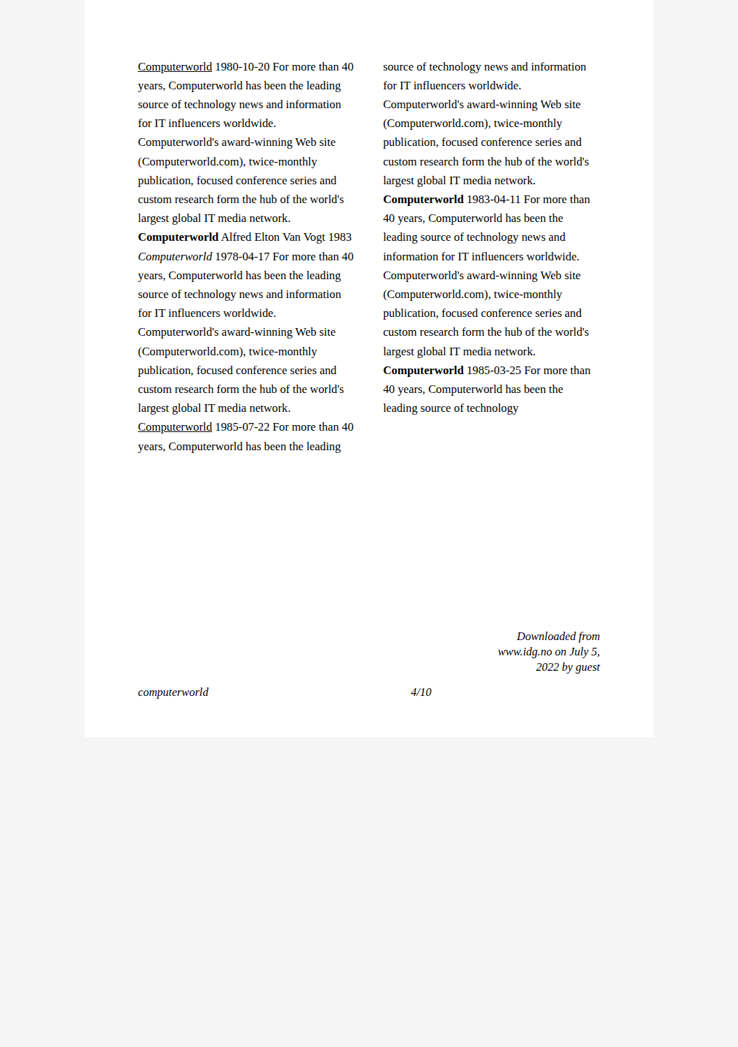Computerworld 1980-10-20 For more than 40 years, Computerworld has been the leading source of technology news and information for IT influencers worldwide. Computerworld's award-winning Web site (Computerworld.com), twice-monthly publication, focused conference series and custom research form the hub of the world's largest global IT media network.
Computerworld Alfred Elton Van Vogt 1983
Computerworld 1978-04-17 For more than 40 years, Computerworld has been the leading source of technology news and information for IT influencers worldwide. Computerworld's award-winning Web site (Computerworld.com), twice-monthly publication, focused conference series and custom research form the hub of the world's largest global IT media network.
Computerworld 1985-07-22 For more than 40 years, Computerworld has been the leading source of technology news and information for IT influencers worldwide. Computerworld's award-winning Web site (Computerworld.com), twice-monthly publication, focused conference series and custom research form the hub of the world's largest global IT media network.
Computerworld 1983-04-11 For more than 40 years, Computerworld has been the leading source of technology news and information for IT influencers worldwide. Computerworld's award-winning Web site (Computerworld.com), twice-monthly publication, focused conference series and custom research form the hub of the world's largest global IT media network.
Computerworld 1985-03-25 For more than 40 years, Computerworld has been the leading source of technology
Downloaded from
www.idg.no on July 5,
2022 by guest
computerworld
4/10